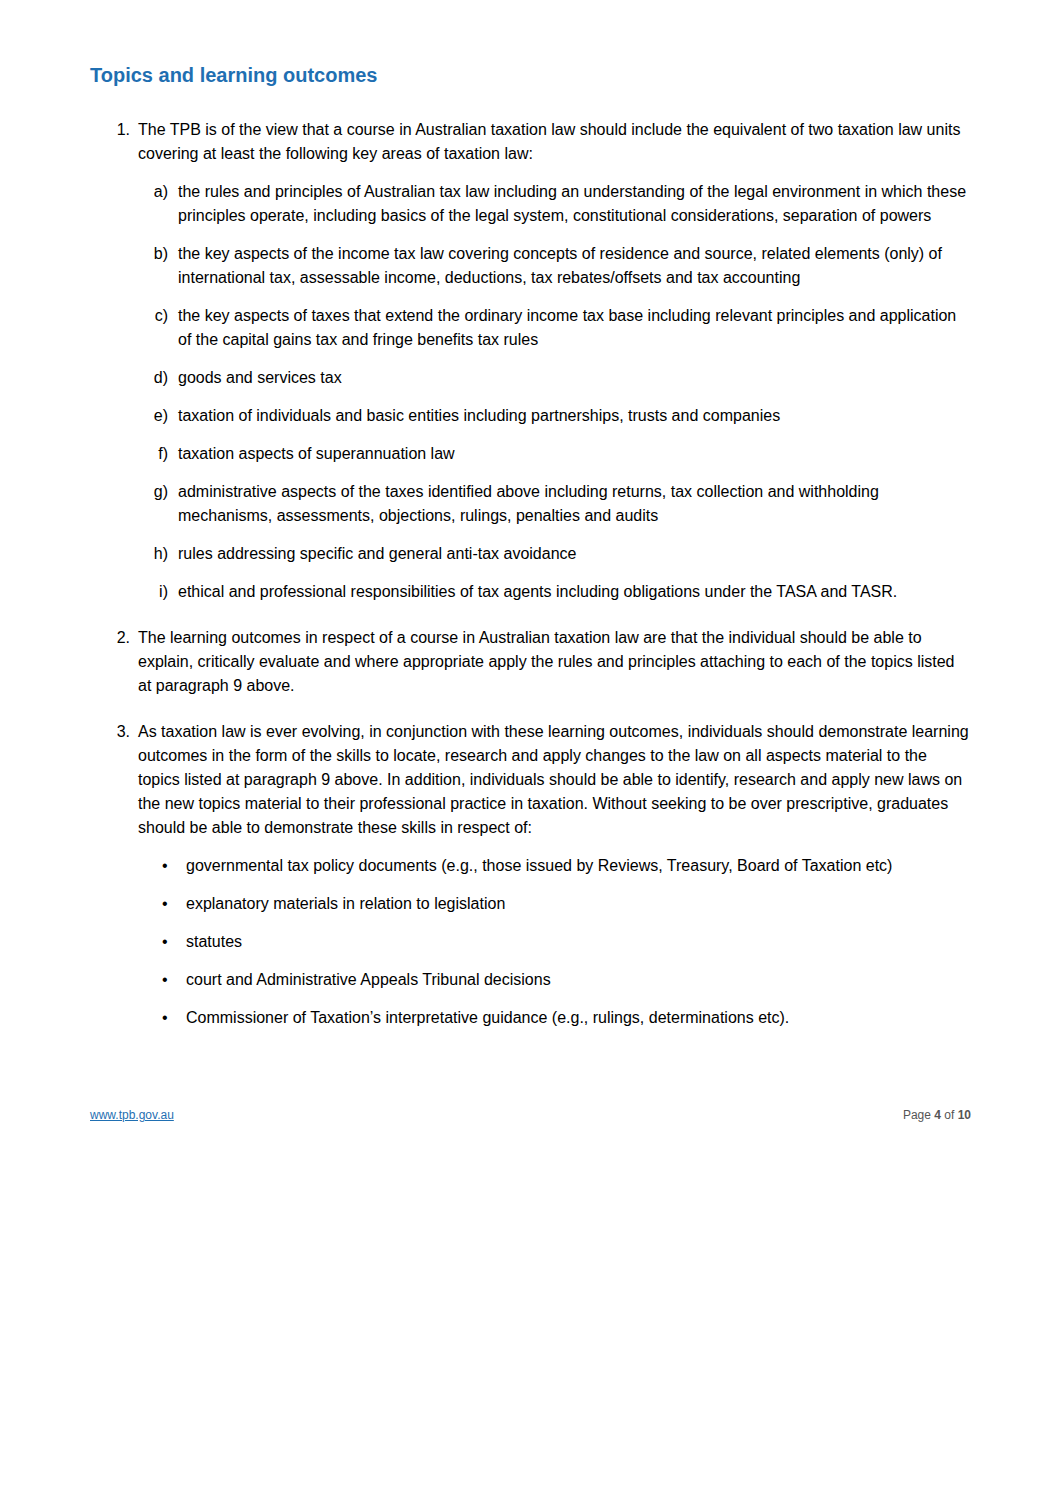Topics and learning outcomes
The TPB is of the view that a course in Australian taxation law should include the equivalent of two taxation law units covering at least the following key areas of taxation law:
the rules and principles of Australian tax law including an understanding of the legal environment in which these principles operate, including basics of the legal system, constitutional considerations, separation of powers
the key aspects of the income tax law covering concepts of residence and source, related elements (only) of international tax, assessable income, deductions, tax rebates/offsets and tax accounting
the key aspects of taxes that extend the ordinary income tax base including relevant principles and application of the capital gains tax and fringe benefits tax rules
goods and services tax
taxation of individuals and basic entities including partnerships, trusts and companies
taxation aspects of superannuation law
administrative aspects of the taxes identified above including returns, tax collection and withholding mechanisms, assessments, objections, rulings, penalties and audits
rules addressing specific and general anti-tax avoidance
ethical and professional responsibilities of tax agents including obligations under the TASA and TASR.
The learning outcomes in respect of a course in Australian taxation law are that the individual should be able to explain, critically evaluate and where appropriate apply the rules and principles attaching to each of the topics listed at paragraph 9 above.
As taxation law is ever evolving, in conjunction with these learning outcomes, individuals should demonstrate learning outcomes in the form of the skills to locate, research and apply changes to the law on all aspects material to the topics listed at paragraph 9 above. In addition, individuals should be able to identify, research and apply new laws on the new topics material to their professional practice in taxation. Without seeking to be over prescriptive, graduates should be able to demonstrate these skills in respect of:
governmental tax policy documents (e.g., those issued by Reviews, Treasury, Board of Taxation etc)
explanatory materials in relation to legislation
statutes
court and Administrative Appeals Tribunal decisions
Commissioner of Taxation’s interpretative guidance (e.g., rulings, determinations etc).
www.tpb.gov.au Page 4 of 10